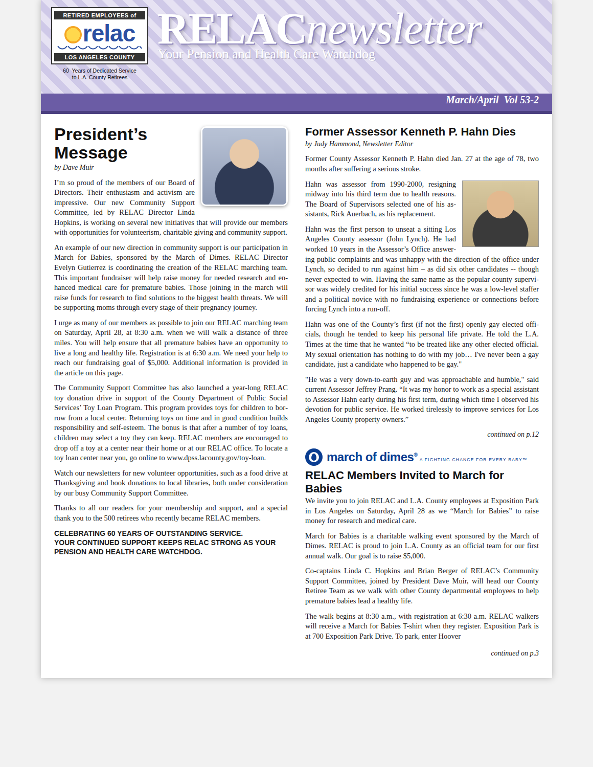RETIRED EMPLOYEES of
relac
LOS ANGELES COUNTY
60 Years of Dedicated Service
to L.A. County Retirees
RELACnewsletter
Your Pension and Health Care Watchdog
March/April Vol 53-2
President’s
Message
by Dave Muir
I’m so proud of the members of our Board of Directors. Their enthusiasm and activism are impressive. Our new Community Support Committee, led by RELAC Director Linda Hopkins, is working on several new initiatives that will provide our members with opportunities for volunteerism, charitable giving and community support.
An example of our new direction in community support is our participation in March for Babies, sponsored by the March of Dimes. RELAC Director Evelyn Gutierrez is coordinating the creation of the RELAC marching team. This important fundraiser will help raise money for needed research and enhanced medical care for premature babies. Those joining in the march will raise funds for research to find solutions to the biggest health threats. We will be supporting moms through every stage of their pregnancy journey.
I urge as many of our members as possible to join our RELAC marching team on Saturday, April 28, at 8:30 a.m. when we will walk a distance of three miles. You will help ensure that all premature babies have an opportunity to live a long and healthy life. Registration is at 6:30 a.m. We need your help to reach our fundraising goal of $5,000. Additional information is provided in the article on this page.
The Community Support Committee has also launched a year-long RELAC toy donation drive in support of the County Department of Public Social Services’ Toy Loan Program. This program provides toys for children to borrow from a local center. Returning toys on time and in good condition builds responsibility and self-esteem. The bonus is that after a number of toy loans, children may select a toy they can keep. RELAC members are encouraged to drop off a toy at a center near their home or at our RELAC office. To locate a toy loan center near you, go online to www.dpss.lacounty.gov/toy-loan.
Watch our newsletters for new volunteer opportunities, such as a food drive at Thanksgiving and book donations to local libraries, both under consideration by our busy Community Support Committee.
Thanks to all our readers for your membership and support, and a special thank you to the 500 retirees who recently became RELAC members.
CELEBRATING 60 YEARS OF OUTSTANDING SERVICE.
YOUR CONTINUED SUPPORT KEEPS RELAC STRONG AS YOUR PENSION AND HEALTH CARE WATCHDOG.
Former Assessor Kenneth P. Hahn Dies
by Judy Hammond, Newsletter Editor
Former County Assessor Kenneth P. Hahn died Jan. 27 at the age of 78, two months after suffering a serious stroke.
Hahn was assessor from 1990-2000, resigning midway into his third term due to health reasons. The Board of Supervisors selected one of his assistants, Rick Auerbach, as his replacement.
Hahn was the first person to unseat a sitting Los Angeles County assessor (John Lynch). He had worked 10 years in the Assessor’s Office answering public complaints and was unhappy with the direction of the office under Lynch, so decided to run against him – as did six other candidates -- though never expected to win. Having the same name as the popular county supervisor was widely credited for his initial success since he was a low-level staffer and a political novice with no fundraising experience or connections before forcing Lynch into a run-off.
Hahn was one of the County’s first (if not the first) openly gay elected officials, though he tended to keep his personal life private. He told the L.A. Times at the time that he wanted “to be treated like any other elected official. My sexual orientation has nothing to do with my job… I've never been a gay candidate, just a candidate who happened to be gay."
"He was a very down-to-earth guy and was approachable and humble," said current Assessor Jeffrey Prang. “It was my honor to work as a special assistant to Assessor Hahn early during his first term, during which time I observed his devotion for public service. He worked tirelessly to improve services for Los Angeles County property owners.”
continued on p.12
march of dimes® A FIGHTING CHANCE FOR EVERY BABY™
RELAC Members Invited to March for Babies
We invite you to join RELAC and L.A. County employees at Exposition Park in Los Angeles on Saturday, April 28 as we “March for Babies” to raise money for research and medical care.
March for Babies is a charitable walking event sponsored by the March of Dimes. RELAC is proud to join L.A. County as an official team for our first annual walk. Our goal is to raise $5,000.
Co-captains Linda C. Hopkins and Brian Berger of RELAC’s Community Support Committee, joined by President Dave Muir, will head our County Retiree Team as we walk with other County departmental employees to help premature babies lead a healthy life.
The walk begins at 8:30 a.m., with registration at 6:30 a.m. RELAC walkers will receive a March for Babies T-shirt when they register. Exposition Park is at 700 Exposition Park Drive. To park, enter Hoover
continued on p.3